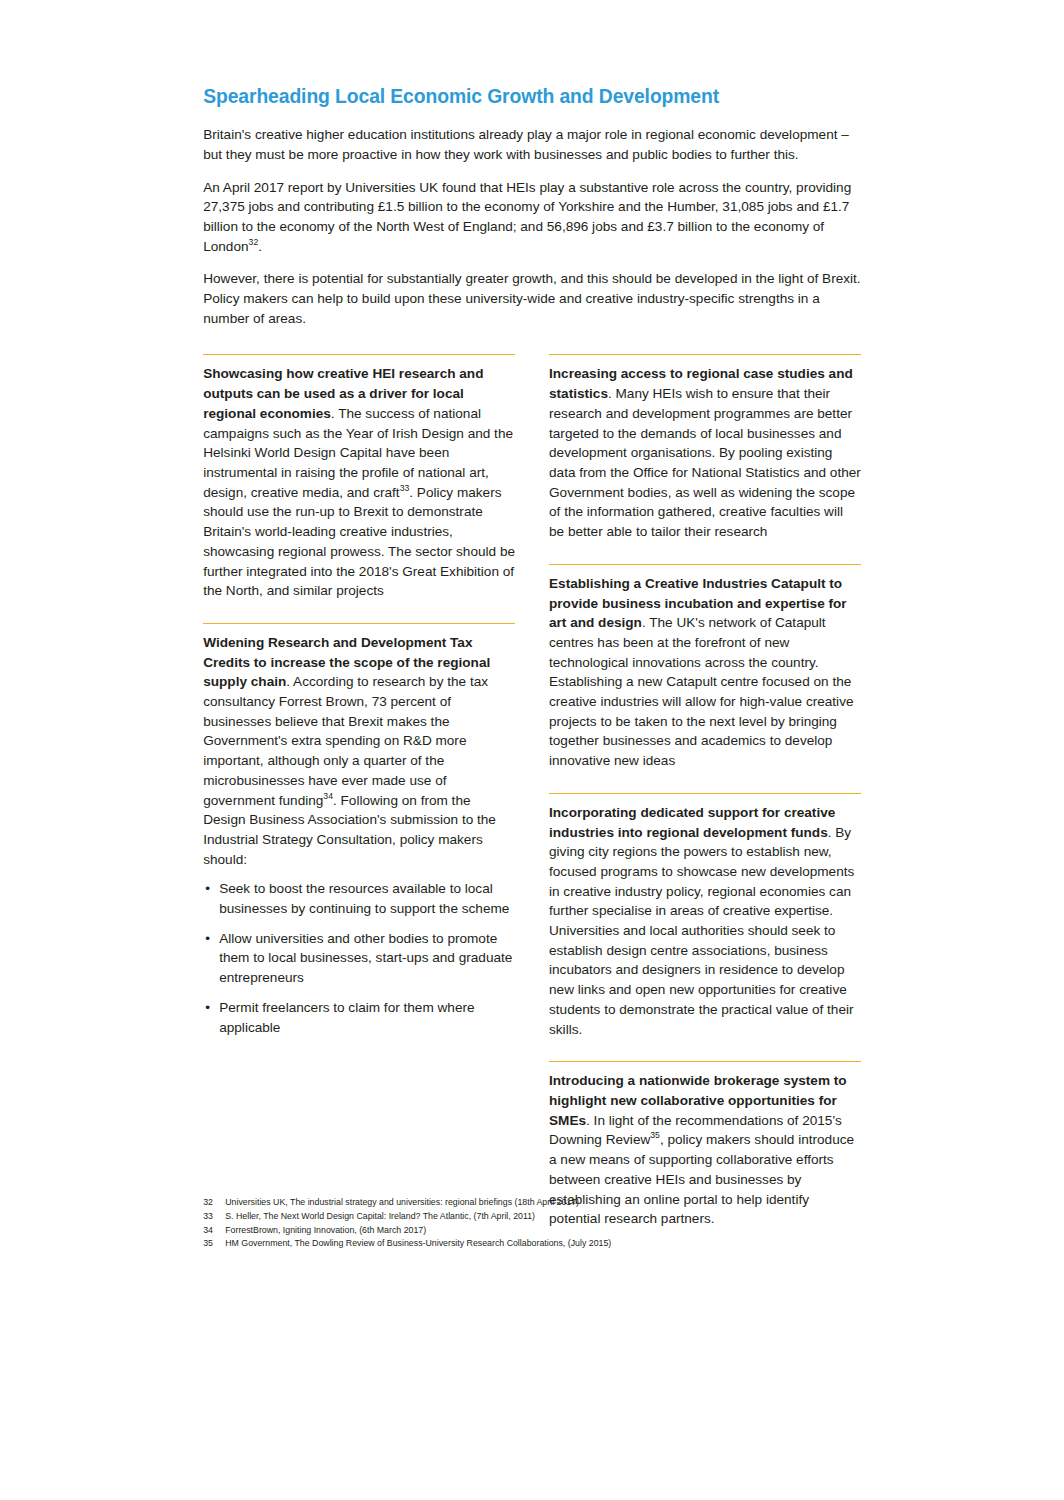Spearheading Local Economic Growth and Development
Britain's creative higher education institutions already play a major role in regional economic development – but they must be more proactive in how they work with businesses and public bodies to further this.
An April 2017 report by Universities UK found that HEIs play a substantive role across the country, providing 27,375 jobs and contributing £1.5 billion to the economy of Yorkshire and the Humber, 31,085 jobs and £1.7 billion to the economy of the North West of England; and 56,896 jobs and £3.7 billion to the economy of London32.
However, there is potential for substantially greater growth, and this should be developed in the light of Brexit. Policy makers can help to build upon these university-wide and creative industry-specific strengths in a number of areas.
Showcasing how creative HEI research and outputs can be used as a driver for local regional economies. The success of national campaigns such as the Year of Irish Design and the Helsinki World Design Capital have been instrumental in raising the profile of national art, design, creative media, and craft33. Policy makers should use the run-up to Brexit to demonstrate Britain's world-leading creative industries, showcasing regional prowess. The sector should be further integrated into the 2018's Great Exhibition of the North, and similar projects
Widening Research and Development Tax Credits to increase the scope of the regional supply chain. According to research by the tax consultancy Forrest Brown, 73 percent of businesses believe that Brexit makes the Government's extra spending on R&D more important, although only a quarter of the microbusinesses have ever made use of government funding34. Following on from the Design Business Association's submission to the Industrial Strategy Consultation, policy makers should:
Seek to boost the resources available to local businesses by continuing to support the scheme
Allow universities and other bodies to promote them to local businesses, start-ups and graduate entrepreneurs
Permit freelancers to claim for them where applicable
Increasing access to regional case studies and statistics. Many HEIs wish to ensure that their research and development programmes are better targeted to the demands of local businesses and development organisations. By pooling existing data from the Office for National Statistics and other Government bodies, as well as widening the scope of the information gathered, creative faculties will be better able to tailor their research
Establishing a Creative Industries Catapult to provide business incubation and expertise for art and design. The UK's network of Catapult centres has been at the forefront of new technological innovations across the country. Establishing a new Catapult centre focused on the creative industries will allow for high-value creative projects to be taken to the next level by bringing together businesses and academics to develop innovative new ideas
Incorporating dedicated support for creative industries into regional development funds. By giving city regions the powers to establish new, focused programs to showcase new developments in creative industry policy, regional economies can further specialise in areas of creative expertise. Universities and local authorities should seek to establish design centre associations, business incubators and designers in residence to develop new links and open new opportunities for creative students to demonstrate the practical value of their skills.
Introducing a nationwide brokerage system to highlight new collaborative opportunities for SMEs. In light of the recommendations of 2015's Downing Review35, policy makers should introduce a new means of supporting collaborative efforts between creative HEIs and businesses by establishing an online portal to help identify potential research partners.
32 Universities UK, The industrial strategy and universities: regional briefings (18th April 2017)
33 S. Heller, The Next World Design Capital: Ireland? The Atlantic, (7th April, 2011)
34 ForrestBrown, Igniting Innovation, (6th March 2017)
35 HM Government, The Dowling Review of Business-University Research Collaborations, (July 2015)